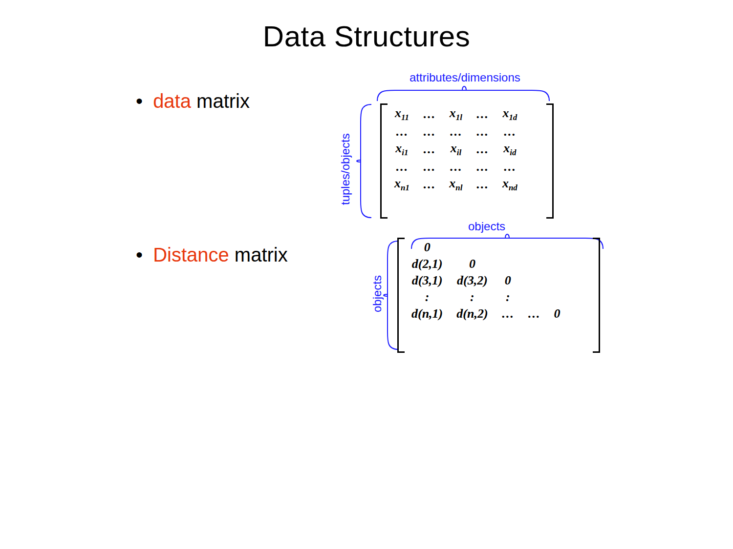Data Structures
• data matrix
• Distance matrix
attributes/dimensions
objects
tuples/objects
objects
| x 11 | ... | x 1l | ... | x 1d |
| ... | ... | ... | ... | ... |
| x i1 | ... | x il | ... | x id |
| ... | ... | ... | ... | ... |
| x n1 | ... | x nl | ... | x nd |
| 0 | | | | |
| d(2,1) | 0 | | | |
| d(3,1) | d(3,2) | 0 | | |
| : | : | : | | |
| d(n,1) | d(n,2) | ... | ... | 0 |